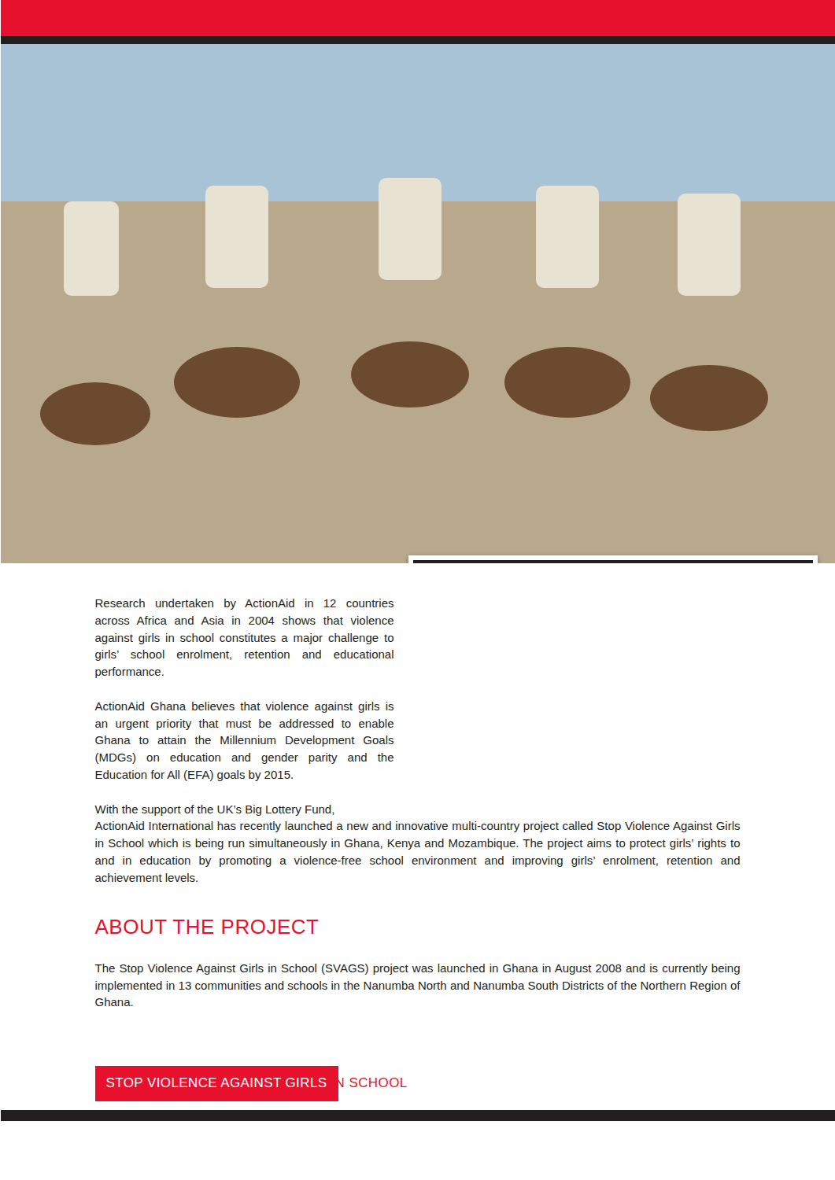Research undertaken by ActionAid in 12 countries across Africa and Asia in 2004 shows that violence against girls in school constitutes a major challenge to girls’ school enrolment, retention and educational performance.
ActionAid Ghana believes that violence against girls is an urgent priority that must be addressed to enable Ghana to attain the Millennium Development Goals (MDGs) on education and gender parity and the Education for All (EFA) goals by 2015.
With the support of the UK’s Big Lottery Fund,
ActionAid International has recently launched a new and innovative multi-country project called Stop Violence Against Girls in School which is being run simultaneously in Ghana, Kenya and Mozambique. The project aims to protect girls’ rights to and in education by promoting a violence-free school environment and improving girls’ enrolment, retention and achievement levels.
About the Project
The Stop Violence Against Girls in School (SVAGS) project was launched in Ghana in August 2008 and is currently being implemented in 13 communities and schools in the Nanumba North and Nanumba South Districts of the Northern Region of Ghana.
STOP VIOLENCE AGAINST GIRLS
IN SCHOOL